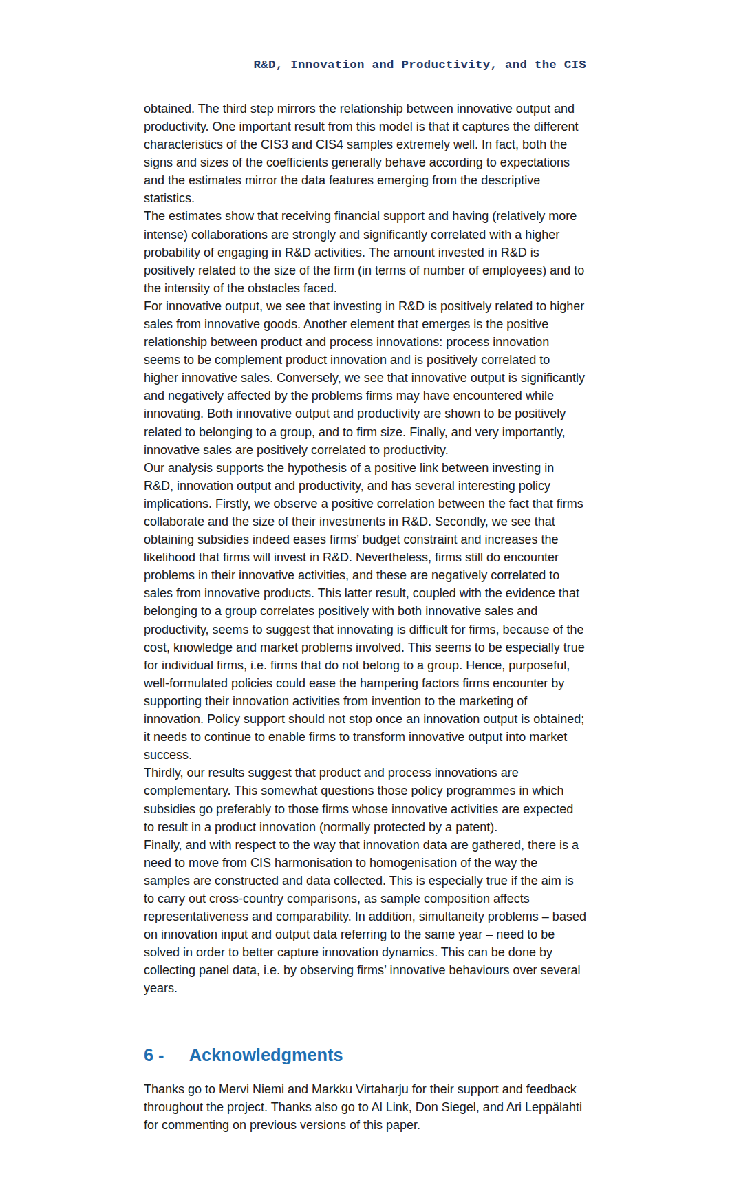R&D, Innovation and Productivity, and the CIS
obtained. The third step mirrors the relationship between innovative output and productivity. One important result from this model is that it captures the different characteristics of the CIS3 and CIS4 samples extremely well. In fact, both the signs and sizes of the coefficients generally behave according to expectations and the estimates mirror the data features emerging from the descriptive statistics.
The estimates show that receiving financial support and having (relatively more intense) collaborations are strongly and significantly correlated with a higher probability of engaging in R&D activities. The amount invested in R&D is positively related to the size of the firm (in terms of number of employees) and to the intensity of the obstacles faced.
For innovative output, we see that investing in R&D is positively related to higher sales from innovative goods. Another element that emerges is the positive relationship between product and process innovations: process innovation seems to be complement product innovation and is positively correlated to higher innovative sales. Conversely, we see that innovative output is significantly and negatively affected by the problems firms may have encountered while innovating. Both innovative output and productivity are shown to be positively related to belonging to a group, and to firm size. Finally, and very importantly, innovative sales are positively correlated to productivity.
Our analysis supports the hypothesis of a positive link between investing in R&D, innovation output and productivity, and has several interesting policy implications. Firstly, we observe a positive correlation between the fact that firms collaborate and the size of their investments in R&D. Secondly, we see that obtaining subsidies indeed eases firms’ budget constraint and increases the likelihood that firms will invest in R&D. Nevertheless, firms still do encounter problems in their innovative activities, and these are negatively correlated to sales from innovative products. This latter result, coupled with the evidence that belonging to a group correlates positively with both innovative sales and productivity, seems to suggest that innovating is difficult for firms, because of the cost, knowledge and market problems involved. This seems to be especially true for individual firms, i.e. firms that do not belong to a group. Hence, purposeful, well-formulated policies could ease the hampering factors firms encounter by supporting their innovation activities from invention to the marketing of innovation. Policy support should not stop once an innovation output is obtained; it needs to continue to enable firms to transform innovative output into market success.
Thirdly, our results suggest that product and process innovations are complementary. This somewhat questions those policy programmes in which subsidies go preferably to those firms whose innovative activities are expected to result in a product innovation (normally protected by a patent).
Finally, and with respect to the way that innovation data are gathered, there is a need to move from CIS harmonisation to homogenisation of the way the samples are constructed and data collected. This is especially true if the aim is to carry out cross-country comparisons, as sample composition affects representativeness and comparability. In addition, simultaneity problems – based on innovation input and output data referring to the same year – need to be solved in order to better capture innovation dynamics. This can be done by collecting panel data, i.e. by observing firms’ innovative behaviours over several years.
6 -Acknowledgments
Thanks go to Mervi Niemi and Markku Virtaharju for their support and feedback throughout the project. Thanks also go to Al Link, Don Siegel, and Ari Leppälahti for commenting on previous versions of this paper.